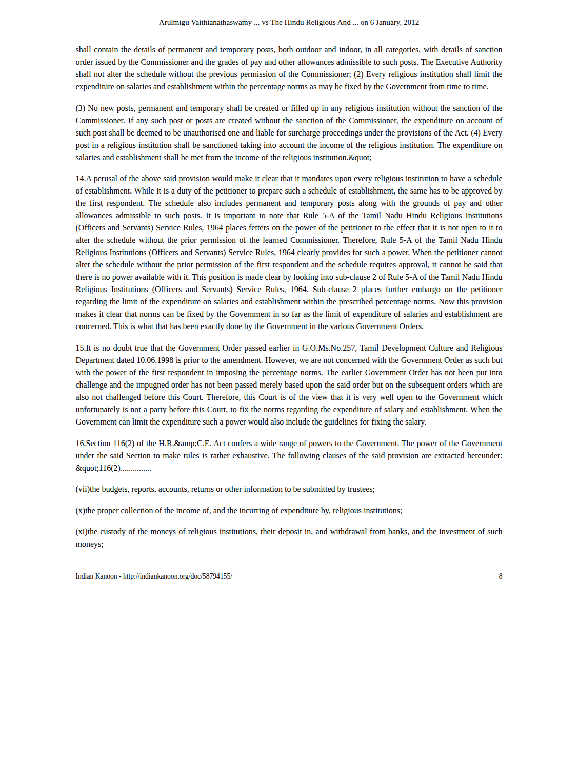Arulmigu Vaithianathaswamy ... vs The Hindu Religious And ... on 6 January, 2012
shall contain the details of permanent and temporary posts, both outdoor and indoor, in all categories, with details of sanction order issued by the Commissioner and the grades of pay and other allowances admissible to such posts. The Executive Authority shall not alter the schedule without the previous permission of the Commissioner; (2) Every religious institution shall limit the expenditure on salaries and establishment within the percentage norms as may be fixed by the Government from time to time.
(3) No new posts, permanent and temporary shall be created or filled up in any religious institution without the sanction of the Commissioner. If any such post or posts are created without the sanction of the Commissioner, the expenditure on account of such post shall be deemed to be unauthorised one and liable for surcharge proceedings under the provisions of the Act. (4) Every post in a religious institution shall be sanctioned taking into account the income of the religious institution. The expenditure on salaries and establishment shall be met from the income of the religious institution.&quot;
14.A perusal of the above said provision would make it clear that it mandates upon every religious institution to have a schedule of establishment. While it is a duty of the petitioner to prepare such a schedule of establishment, the same has to be approved by the first respondent. The schedule also includes permanent and temporary posts along with the grounds of pay and other allowances admissible to such posts. It is important to note that Rule 5-A of the Tamil Nadu Hindu Religious Institutions (Officers and Servants) Service Rules, 1964 places fetters on the power of the petitioner to the effect that it is not open to it to alter the schedule without the prior permission of the learned Commissioner. Therefore, Rule 5-A of the Tamil Nadu Hindu Religious Institutions (Officers and Servants) Service Rules, 1964 clearly provides for such a power. When the petitioner cannot alter the schedule without the prior permission of the first respondent and the schedule requires approval, it cannot be said that there is no power available with it. This position is made clear by looking into sub-clause 2 of Rule 5-A of the Tamil Nadu Hindu Religious Institutions (Officers and Servants) Service Rules, 1964. Sub-clause 2 places further embargo on the petitioner regarding the limit of the expenditure on salaries and establishment within the prescribed percentage norms. Now this provision makes it clear that norms can be fixed by the Government in so far as the limit of expenditure of salaries and establishment are concerned. This is what that has been exactly done by the Government in the various Government Orders.
15.It is no doubt true that the Government Order passed earlier in G.O.Ms.No.257, Tamil Development Culture and Religious Department dated 10.06.1998 is prior to the amendment. However, we are not concerned with the Government Order as such but with the power of the first respondent in imposing the percentage norms. The earlier Government Order has not been put into challenge and the impugned order has not been passed merely based upon the said order but on the subsequent orders which are also not challenged before this Court. Therefore, this Court is of the view that it is very well open to the Government which unfortunately is not a party before this Court, to fix the norms regarding the expenditure of salary and establishment. When the Government can limit the expenditure such a power would also include the guidelines for fixing the salary.
16.Section 116(2) of the H.R.&amp;C.E. Act confers a wide range of powers to the Government. The power of the Government under the said Section to make rules is rather exhaustive. The following clauses of the said provision are extracted hereunder: &quot;116(2)...............
(vii)the budgets, reports, accounts, returns or other information to be submitted by trustees;
(x)the proper collection of the income of, and the incurring of expenditure by, religious institutions;
(xi)the custody of the moneys of religious institutions, their deposit in, and withdrawal from banks, and the investment of such moneys;
Indian Kanoon - http://indiankanoon.org/doc/58794155/ 8